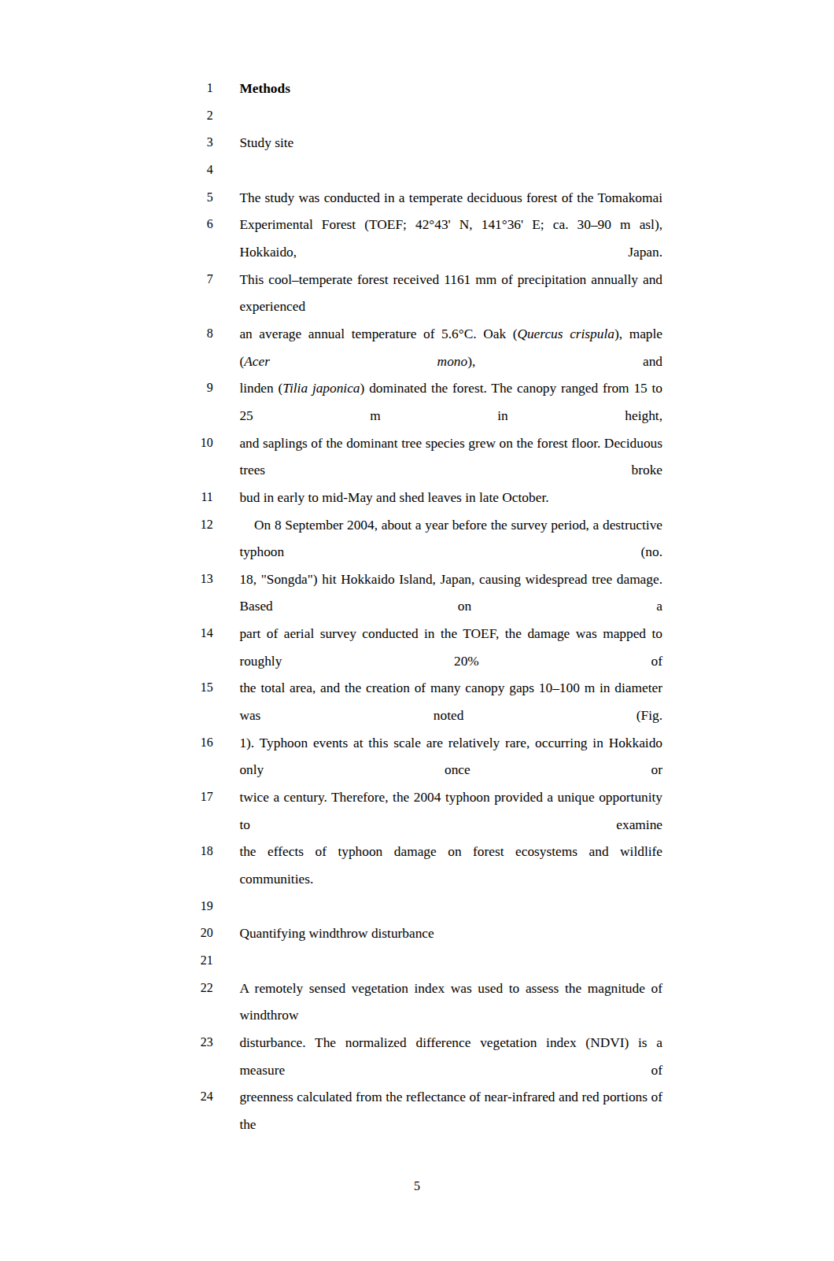1
Methods
2
3
Study site
4
5
The study was conducted in a temperate deciduous forest of the Tomakomai
6
Experimental Forest (TOEF; 42°43' N, 141°36' E; ca. 30–90 m asl), Hokkaido, Japan.
7
This cool–temperate forest received 1161 mm of precipitation annually and experienced
8
an average annual temperature of 5.6°C. Oak (Quercus crispula), maple (Acer mono), and
9
linden (Tilia japonica) dominated the forest. The canopy ranged from 15 to 25 m in height,
10
and saplings of the dominant tree species grew on the forest floor. Deciduous trees broke
11
bud in early to mid-May and shed leaves in late October.
12
On 8 September 2004, about a year before the survey period, a destructive typhoon (no.
13
18, "Songda") hit Hokkaido Island, Japan, causing widespread tree damage. Based on a
14
part of aerial survey conducted in the TOEF, the damage was mapped to roughly 20% of
15
the total area, and the creation of many canopy gaps 10–100 m in diameter was noted (Fig.
16
1). Typhoon events at this scale are relatively rare, occurring in Hokkaido only once or
17
twice a century. Therefore, the 2004 typhoon provided a unique opportunity to examine
18
the effects of typhoon damage on forest ecosystems and wildlife communities.
19
20
Quantifying windthrow disturbance
21
22
A remotely sensed vegetation index was used to assess the magnitude of windthrow
23
disturbance. The normalized difference vegetation index (NDVI) is a measure of
24
greenness calculated from the reflectance of near-infrared and red portions of the
5